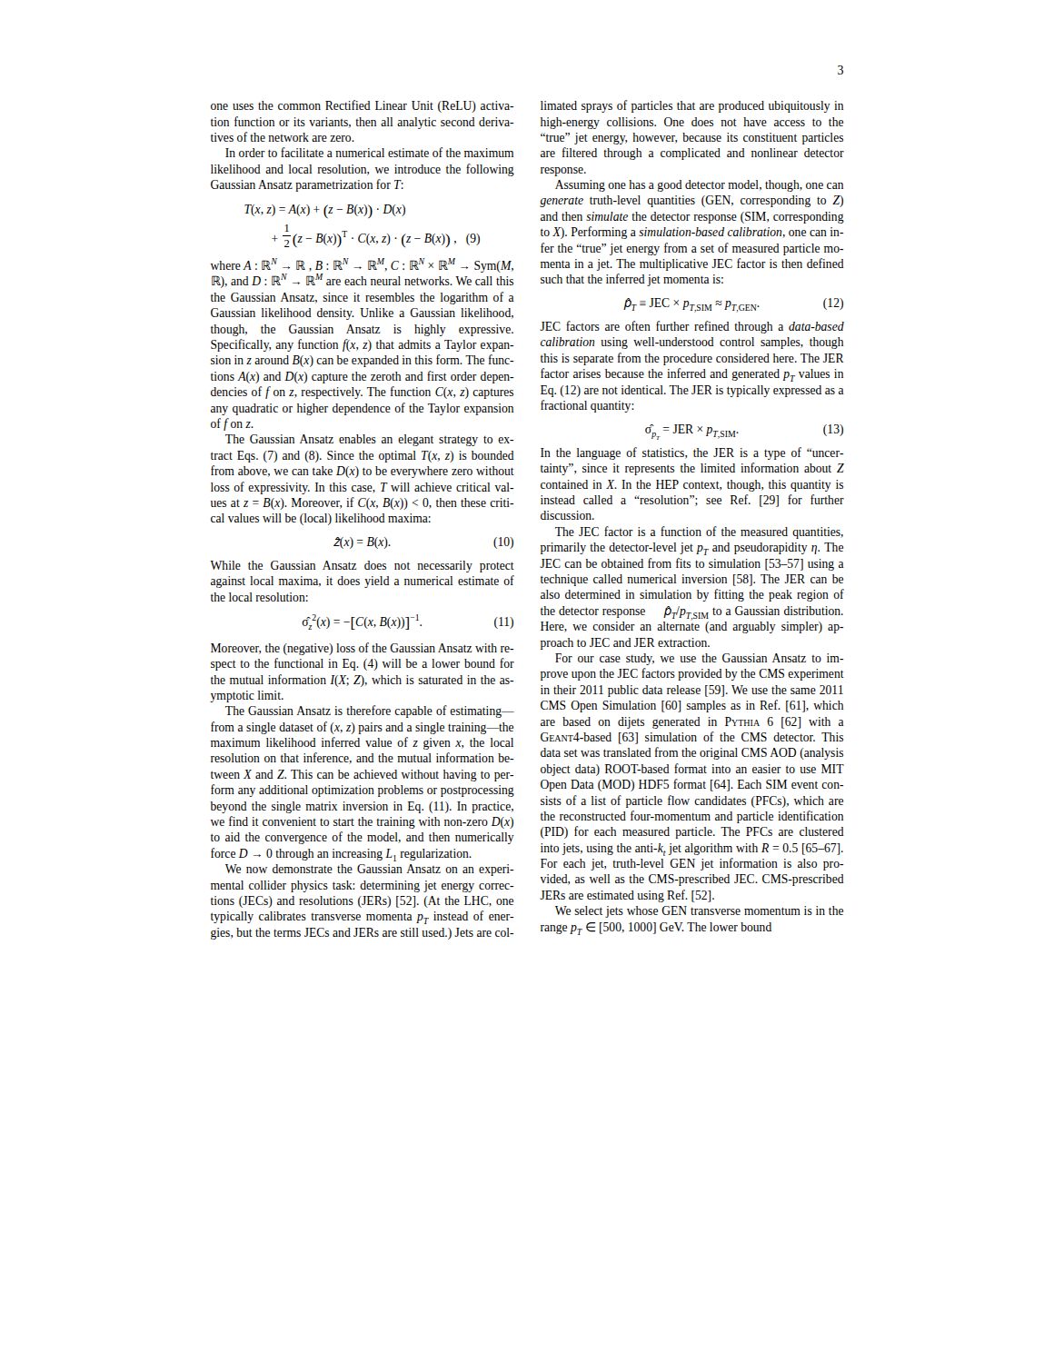3
one uses the common Rectified Linear Unit (ReLU) activation function or its variants, then all analytic second derivatives of the network are zero.
In order to facilitate a numerical estimate of the maximum likelihood and local resolution, we introduce the following Gaussian Ansatz parametrization for T:
T(x, z) = A(x) + (z − B(x)) · D(x) + 12(z − B(x))T · C(x, z) · (z − B(x)) , (9)
where A : ℝN → ℝ , B : ℝN → ℝM, C : ℝN × ℝM → Sym(M, ℝ), and D : ℝN → ℝM are each neural networks. We call this the Gaussian Ansatz, since it resembles the logarithm of a Gaussian likelihood density. Unlike a Gaussian likelihood, though, the Gaussian Ansatz is highly expressive. Specifically, any function f(x, z) that admits a Taylor expansion in z around B(x) can be expanded in this form. The functions A(x) and D(x) capture the zeroth and first order dependencies of f on z, respectively. The function C(x, z) captures any quadratic or higher dependence of the Taylor expansion of f on z.
The Gaussian Ansatz enables an elegant strategy to extract Eqs. (7) and (8). Since the optimal T(x, z) is bounded from above, we can take D(x) to be everywhere zero without loss of expressivity. In this case, T will achieve critical values at z = B(x). Moreover, if C(x, B(x)) < 0, then these critical values will be (local) likelihood maxima:
𝑧̂(x) = B(x). (10)
While the Gaussian Ansatz does not necessarily protect against local maxima, it does yield a numerical estimate of the local resolution:
σ̂z2(x) = −[C(x, B(x))]−1. (11)
Moreover, the (negative) loss of the Gaussian Ansatz with respect to the functional in Eq. (4) will be a lower bound for the mutual information I(X; Z), which is saturated in the asymptotic limit.
The Gaussian Ansatz is therefore capable of estimating—from a single dataset of (x, z) pairs and a single training—the maximum likelihood inferred value of z given x, the local resolution on that inference, and the mutual information between X and Z. This can be achieved without having to perform any additional optimization problems or postprocessing beyond the single matrix inversion in Eq. (11). In practice, we find it convenient to start the training with non-zero D(x) to aid the convergence of the model, and then numerically force D → 0 through an increasing L1 regularization.
We now demonstrate the Gaussian Ansatz on an experimental collider physics task: determining jet energy corrections (JECs) and resolutions (JERs) [52]. (At the LHC, one typically calibrates transverse momenta pT instead of energies, but the terms JECs and JERs are still used.) Jets are collimated sprays of particles that are produced ubiquitously in high-energy collisions. One does not have access to the “true” jet energy, however, because its constituent particles are filtered through a complicated and nonlinear detector response.
Assuming one has a good detector model, though, one can generate truth-level quantities (GEN, corresponding to Z) and then simulate the detector response (SIM, corresponding to X). Performing a simulation-based calibration, one can infer the “true” jet energy from a set of measured particle momenta in a jet. The multiplicative JEC factor is then defined such that the inferred jet momenta is:
𝑝̂T ≡ JEC × pT,SIM ≈ pT,GEN. (12)
JEC factors are often further refined through a data-based calibration using well-understood control samples, though this is separate from the procedure considered here. The JER factor arises because the inferred and generated pT values in Eq. (12) are not identical. The JER is typically expressed as a fractional quantity:
σ̂pT = JER × pT,SIM. (13)
In the language of statistics, the JER is a type of “uncertainty”, since it represents the limited information about Z contained in X. In the HEP context, though, this quantity is instead called a “resolution”; see Ref. [29] for further discussion.
The JEC factor is a function of the measured quantities, primarily the detector-level jet pT and pseudorapidity η. The JEC can be obtained from fits to simulation [53–57] using a technique called numerical inversion [58]. The JER can be also determined in simulation by fitting the peak region of the detector response 𝑝̂T/pT,SIM to a Gaussian distribution. Here, we consider an alternate (and arguably simpler) approach to JEC and JER extraction.
For our case study, we use the Gaussian Ansatz to improve upon the JEC factors provided by the CMS experiment in their 2011 public data release [59]. We use the same 2011 CMS Open Simulation [60] samples as in Ref. [61], which are based on dijets generated in Pythia 6 [62] with a Geant4-based [63] simulation of the CMS detector. This data set was translated from the original CMS AOD (analysis object data) ROOT-based format into an easier to use MIT Open Data (MOD) HDF5 format [64]. Each SIM event consists of a list of particle flow candidates (PFCs), which are the reconstructed four-momentum and particle identification (PID) for each measured particle. The PFCs are clustered into jets, using the anti-kt jet algorithm with R = 0.5 [65–67]. For each jet, truth-level GEN jet information is also provided, as well as the CMS-prescribed JEC. CMS-prescribed JERs are estimated using Ref. [52].
We select jets whose GEN transverse momentum is in the range pT ∈ [500, 1000] GeV. The lower bound